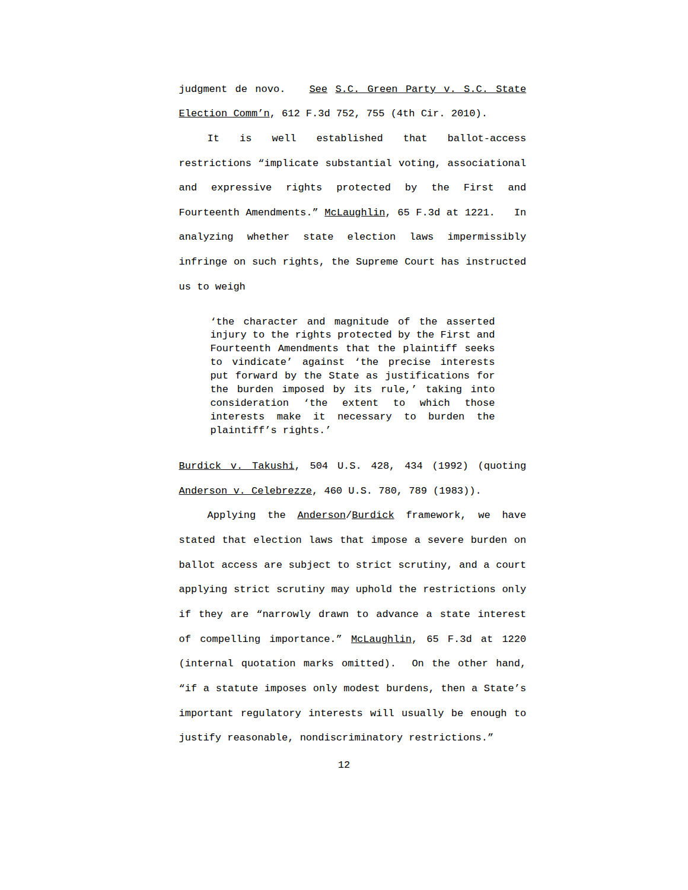judgment de novo. See S.C. Green Party v. S.C. State Election Comm’n, 612 F.3d 752, 755 (4th Cir. 2010).
It is well established that ballot-access restrictions “implicate substantial voting, associational and expressive rights protected by the First and Fourteenth Amendments.” McLaughlin, 65 F.3d at 1221. In analyzing whether state election laws impermissibly infringe on such rights, the Supreme Court has instructed us to weigh
‘the character and magnitude of the asserted injury to the rights protected by the First and Fourteenth Amendments that the plaintiff seeks to vindicate’ against ‘the precise interests put forward by the State as justifications for the burden imposed by its rule,’ taking into consideration ‘the extent to which those interests make it necessary to burden the plaintiff’s rights.’
Burdick v. Takushi, 504 U.S. 428, 434 (1992) (quoting Anderson v. Celebrezze, 460 U.S. 780, 789 (1983)).
Applying the Anderson/Burdick framework, we have stated that election laws that impose a severe burden on ballot access are subject to strict scrutiny, and a court applying strict scrutiny may uphold the restrictions only if they are “narrowly drawn to advance a state interest of compelling importance.” McLaughlin, 65 F.3d at 1220 (internal quotation marks omitted). On the other hand, “if a statute imposes only modest burdens, then a State’s important regulatory interests will usually be enough to justify reasonable, nondiscriminatory restrictions.”
12